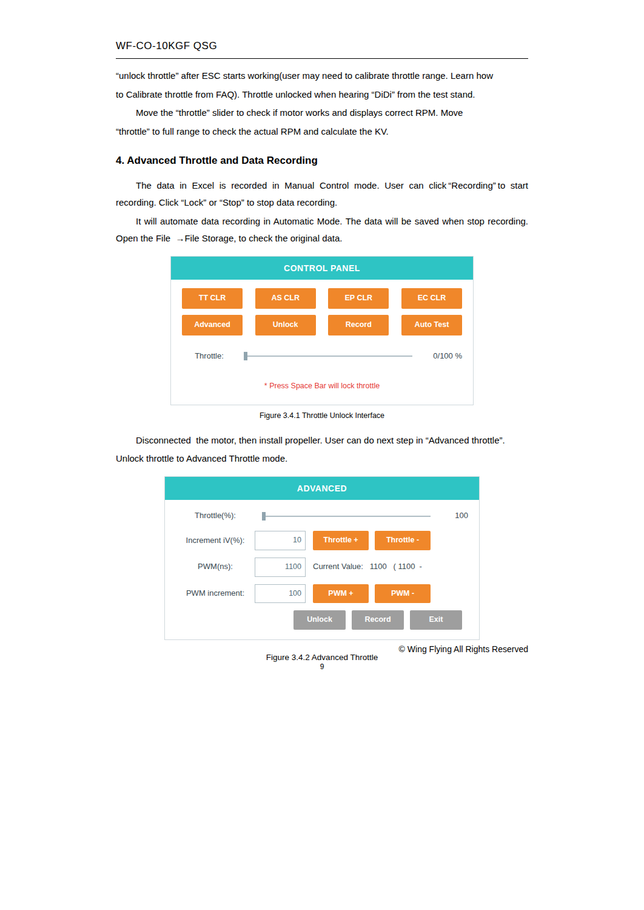WF-CO-10KGF QSG
“unlock throttle” after ESC starts working(user may need to calibrate throttle range. Learn how
to Calibrate throttle from FAQ). Throttle unlocked when hearing “DiDi” from the test stand.
Move the “throttle” slider to check if motor works and displays correct RPM. Move
“throttle” to full range to check the actual RPM and calculate the KV.
4. Advanced Throttle and Data Recording
The data in Excel is recorded in Manual Control mode. User can click “Recording” to start recording. Click “Lock” or “Stop” to stop data recording.
It will automate data recording in Automatic Mode. The data will be saved when stop recording. Open the File →File Storage, to check the original data.
CONTROL PANEL
TT CLR
AS CLR
EP CLR
EC CLR
Advanced
Unlock
Record
Auto Test
Throttle:
0/100 %
* Press Space Bar will lock throttle
Figure 3.4.1 Throttle Unlock Interface
Disconnected the motor, then install propeller. User can do next step in “Advanced throttle”.
Unlock throttle to Advanced Throttle mode.
ADVANCED
Throttle(%):
100
Increment iV(%):
10
Throttle +
Throttle -
PWM(ns):
1100
Current Value: 1100 ( 1100 -
PWM increment:
100
PWM +
PWM -
Unlock
Record
Exit
Figure 3.4.2 Advanced Throttle
© Wing Flying All Rights Reserved
9